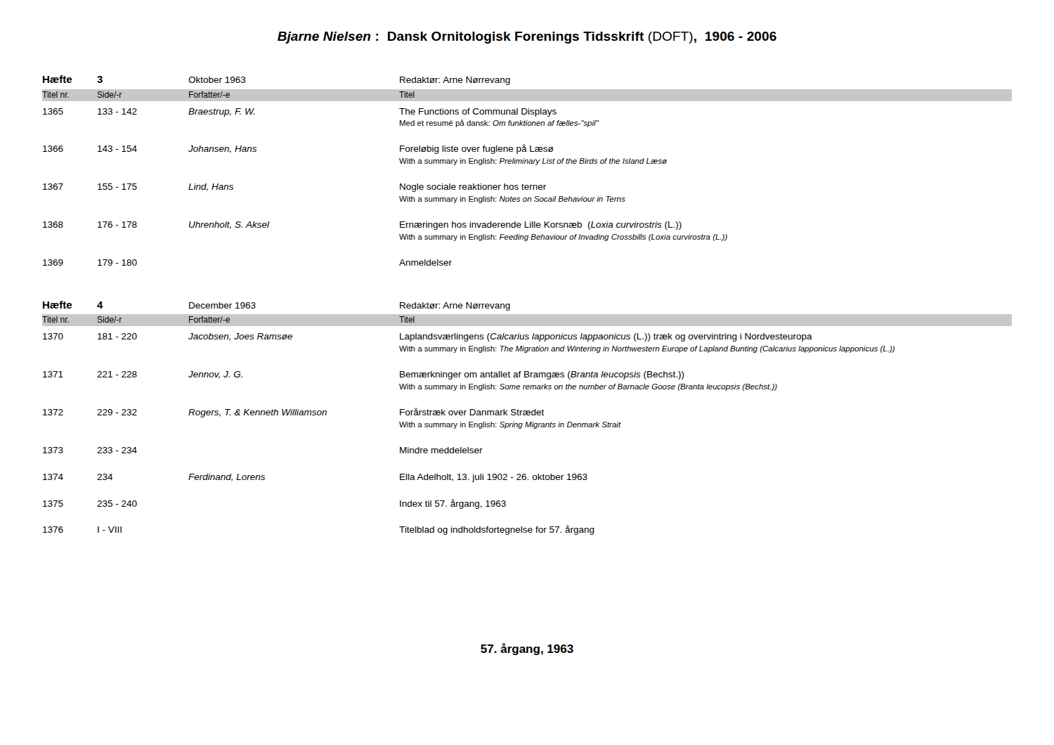Bjarne Nielsen : Dansk Ornitologisk Forenings Tidsskrift (DOFT), 1906 - 2006
| Hæfte | 3 | Oktober 1963 | Redaktør: Arne Nørrevang |
| Titel nr. | Side/-r | Forfatter/-e | Titel |
| 1365 | 133 - 142 | Braestrup, F. W. | The Functions of Communal Displays Med et resumé på dansk: Om funktionen af fælles-"spil" |
| 1366 | 143 - 154 | Johansen, Hans | Foreløbig liste over fuglene på Læsø With a summary in English: Preliminary List of the Birds of the Island Læsø |
| 1367 | 155 - 175 | Lind, Hans | Nogle sociale reaktioner hos terner With a summary in English: Notes on Socail Behaviour in Terns |
| 1368 | 176 - 178 | Uhrenholt, S. Aksel | Ernæringen hos invaderende Lille Korsnæb ( Loxia curvirostris (L.)) With a summary in English: Feeding Behaviour of Invading Crossbills (Loxia curvirostra (L.)) |
| 1369 | 179 - 180 | | Anmeldelser |
| Hæfte | 4 | December 1963 | Redaktør: Arne Nørrevang |
| Titel nr. | Side/-r | Forfatter/-e | Titel |
| 1370 | 181 - 220 | Jacobsen, Joes Ramsøe | Laplandsværlingens ( Calcarius lapponicus lappaonicus (L.)) træk og overvintring i Nordvesteuropa With a summary in English: The Migration and Wintering in Northwestern Europe of Lapland Bunting (Calcarius lapponicus lapponicus (L.)) |
| 1371 | 221 - 228 | Jennov, J. G. | Bemærkninger om antallet af Bramgæs ( Branta leucopsis (Bechst.)) With a summary in English: Some remarks on the number of Barnacle Goose (Branta leucopsis (Bechst.)) |
| 1372 | 229 - 232 | Rogers, T. & Kenneth Williamson | Forårstræk over Danmark Strædet With a summary in English: Spring Migrants in Denmark Strait |
| 1373 | 233 - 234 | | Mindre meddelelser |
| 1374 | 234 | Ferdinand, Lorens | Ella Adelholt, 13. juli 1902 - 26. oktober 1963 |
| 1375 | 235 - 240 | | Index til 57. årgang, 1963 |
| 1376 | I - VIII | | Titelblad og indholdsfortegnelse for 57. årgang |
57. årgang, 1963